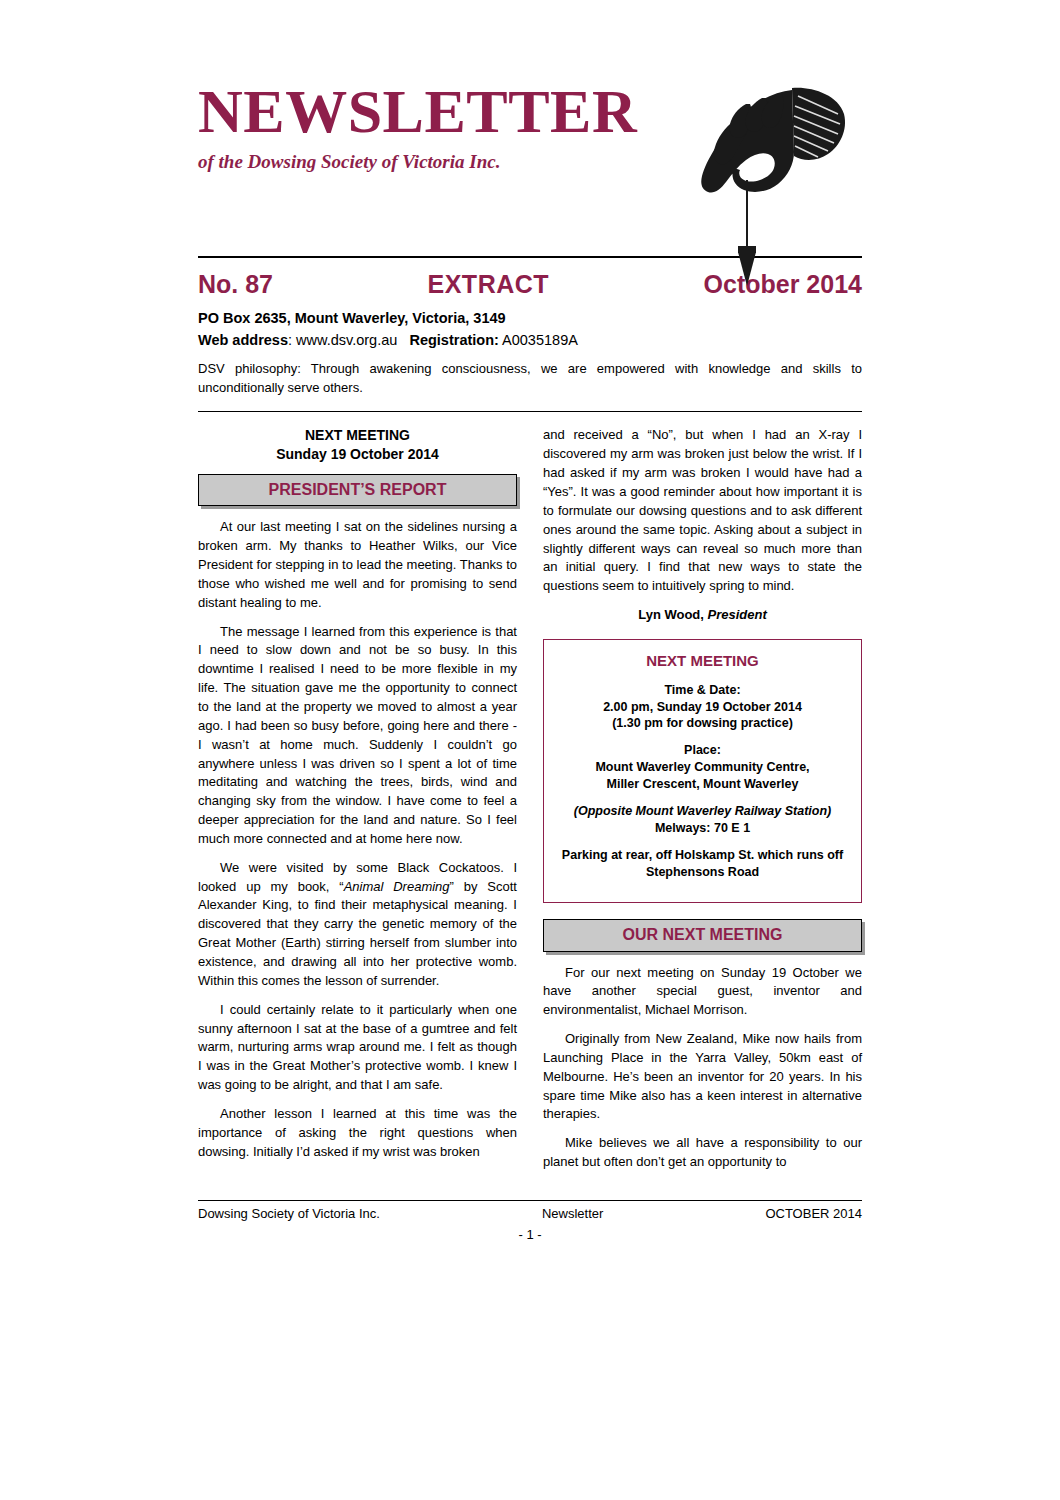NEWSLETTER
of the Dowsing Society of Victoria Inc.
No. 87 EXTRACT October 2014
PO Box 2635, Mount Waverley, Victoria, 3149
Web address: www.dsv.org.au Registration: A0035189A
DSV philosophy: Through awakening consciousness, we are empowered with knowledge and skills to unconditionally serve others.
NEXT MEETING
Sunday 19 October 2014
PRESIDENT’S REPORT
At our last meeting I sat on the sidelines nursing a broken arm. My thanks to Heather Wilks, our Vice President for stepping in to lead the meeting. Thanks to those who wished me well and for promising to send distant healing to me.
The message I learned from this experience is that I need to slow down and not be so busy. In this downtime I realised I need to be more flexible in my life. The situation gave me the opportunity to connect to the land at the property we moved to almost a year ago. I had been so busy before, going here and there - I wasn’t at home much. Suddenly I couldn’t go anywhere unless I was driven so I spent a lot of time meditating and watching the trees, birds, wind and changing sky from the window. I have come to feel a deeper appreciation for the land and nature. So I feel much more connected and at home here now.
We were visited by some Black Cockatoos. I looked up my book, “Animal Dreaming” by Scott Alexander King, to find their metaphysical meaning. I discovered that they carry the genetic memory of the Great Mother (Earth) stirring herself from slumber into existence, and drawing all into her protective womb. Within this comes the lesson of surrender.
I could certainly relate to it particularly when one sunny afternoon I sat at the base of a gumtree and felt warm, nurturing arms wrap around me. I felt as though I was in the Great Mother’s protective womb. I knew I was going to be alright, and that I am safe.
Another lesson I learned at this time was the importance of asking the right questions when dowsing. Initially I’d asked if my wrist was broken
and received a “No”, but when I had an X-ray I discovered my arm was broken just below the wrist. If I had asked if my arm was broken I would have had a “Yes”. It was a good reminder about how important it is to formulate our dowsing questions and to ask different ones around the same topic. Asking about a subject in slightly different ways can reveal so much more than an initial query. I find that new ways to state the questions seem to intuitively spring to mind.
Lyn Wood, President
NEXT MEETING
Time & Date:
2.00 pm, Sunday 19 October 2014
(1.30 pm for dowsing practice)
Place:
Mount Waverley Community Centre,
Miller Crescent, Mount Waverley
(Opposite Mount Waverley Railway Station)
Melways: 70 E 1
Parking at rear, off Holskamp St. which runs off Stephensons Road
OUR NEXT MEETING
For our next meeting on Sunday 19 October we have another special guest, inventor and environmentalist, Michael Morrison.
Originally from New Zealand, Mike now hails from Launching Place in the Yarra Valley, 50km east of Melbourne. He’s been an inventor for 20 years. In his spare time Mike also has a keen interest in alternative therapies.
Mike believes we all have a responsibility to our planet but often don’t get an opportunity to
Dowsing Society of Victoria Inc. Newsletter OCTOBER 2014
- 1 -